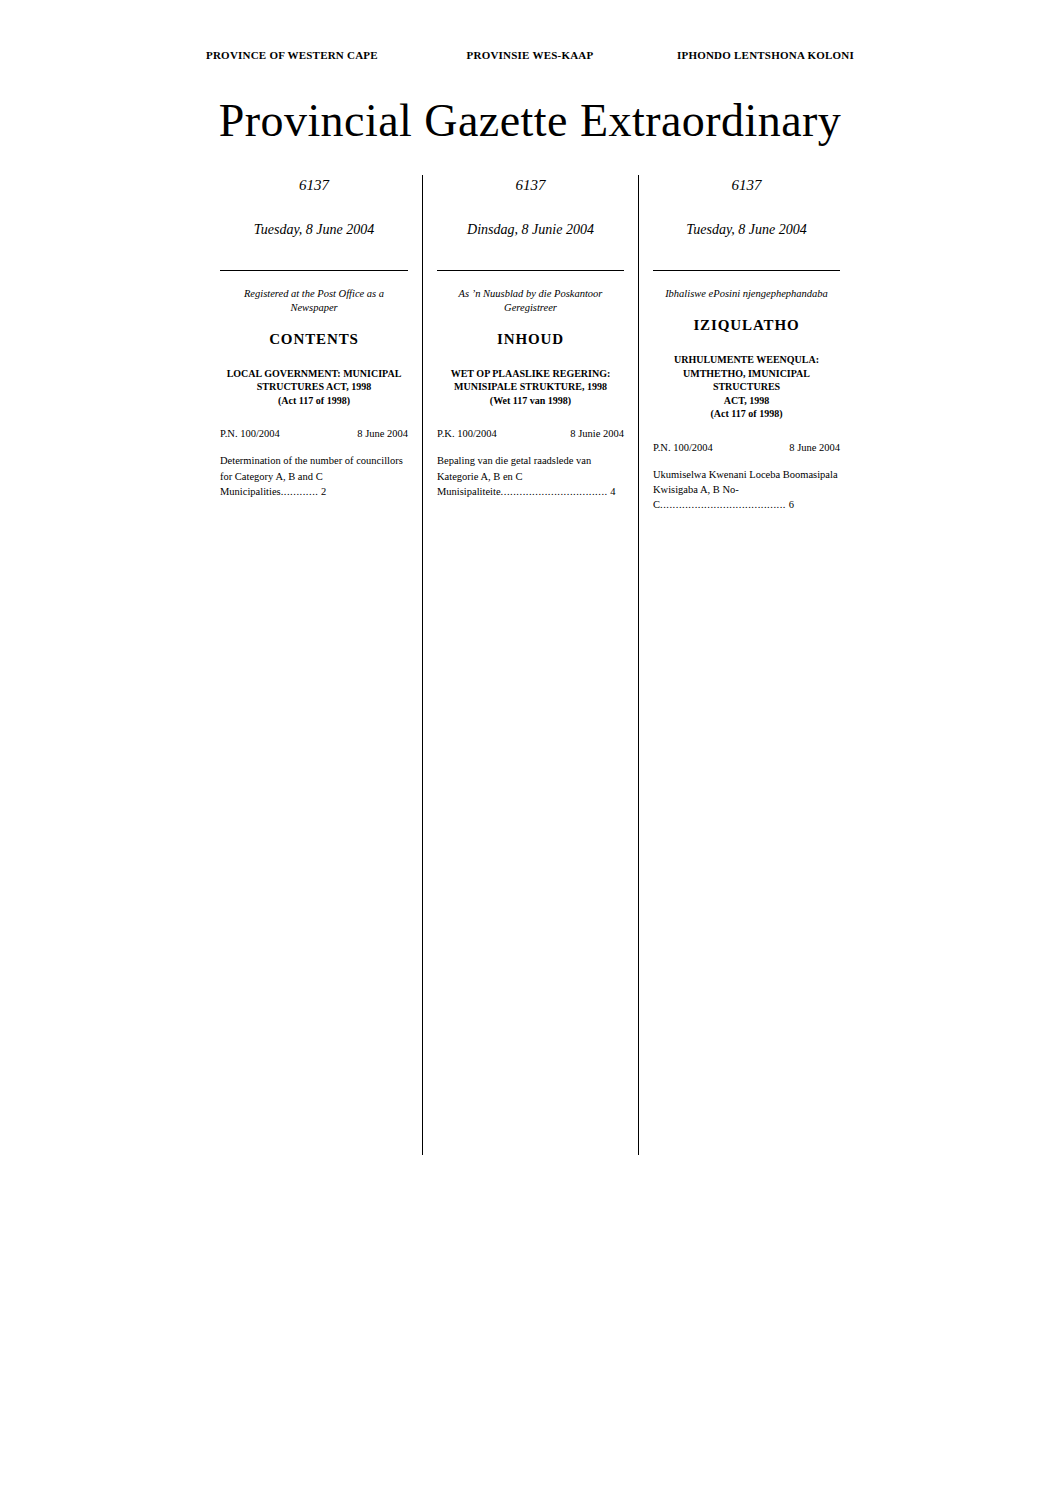PROVINCE OF WESTERN CAPE PROVINSIE WES-KAAP IPHONDO LENTSHONA KOLONI
Provincial Gazette Extraordinary
6137
Tuesday, 8 June 2004
Registered at the Post Office as a Newspaper
CONTENTS
LOCAL GOVERNMENT: MUNICIPAL
STRUCTURES ACT, 1998
(Act 117 of 1998)
P.N. 100/2004 8 June 2004
Determination of the number of councillors for Category A, B and C Municipalities............ 2
6137
Dinsdag, 8 Junie 2004
As ’n Nuusblad by die Poskantoor Geregistreer
INHOUD
WET OP PLAASLIKE REGERING:
MUNISIPALE STRUKTURE, 1998
(Wet 117 van 1998)
P.K. 100/2004 8 Junie 2004
Bepaling van die getal raadslede van Kategorie A, B en C Munisipaliteite.................................. 4
6137
Tuesday, 8 June 2004
Ibhaliswe ePosini njengephephandaba
IZIQULATHO
URHULUMENTE WEENQULA:
UMTHETHO, IMUNICIPAL STRUCTURES
ACT, 1998
(Act 117 of 1998)
P.N. 100/2004 8 June 2004
Ukumiselwa Kwenani Loceba Boomasipala Kwisigaba A, B No-C........................................ 6